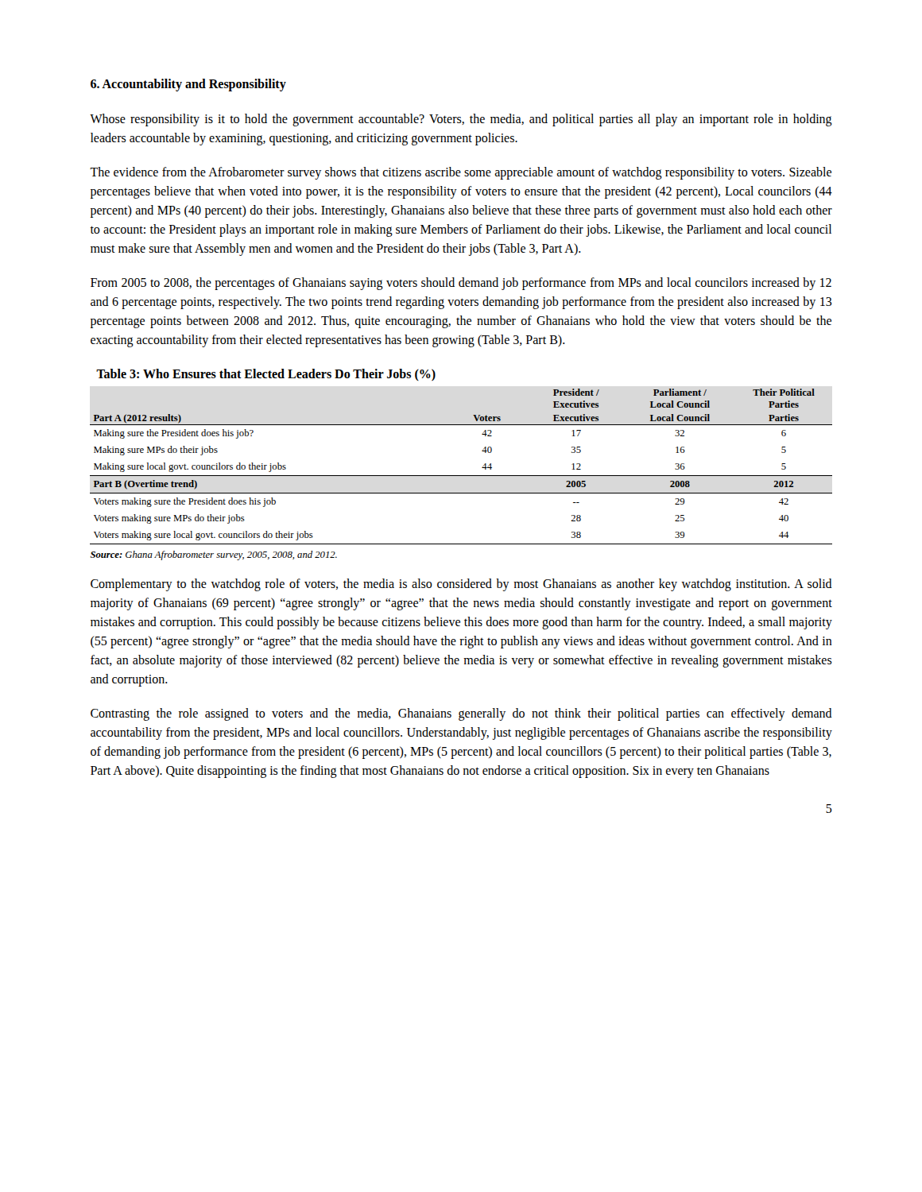6. Accountability and Responsibility
Whose responsibility is it to hold the government accountable? Voters, the media, and political parties all play an important role in holding leaders accountable by examining, questioning, and criticizing government policies.
The evidence from the Afrobarometer survey shows that citizens ascribe some appreciable amount of watchdog responsibility to voters. Sizeable percentages believe that when voted into power, it is the responsibility of voters to ensure that the president (42 percent), Local councilors (44 percent) and MPs (40 percent) do their jobs. Interestingly, Ghanaians also believe that these three parts of government must also hold each other to account: the President plays an important role in making sure Members of Parliament do their jobs. Likewise, the Parliament and local council must make sure that Assembly men and women and the President do their jobs (Table 3, Part A).
From 2005 to 2008, the percentages of Ghanaians saying voters should demand job performance from MPs and local councilors increased by 12 and 6 percentage points, respectively. The two points trend regarding voters demanding job performance from the president also increased by 13 percentage points between 2008 and 2012. Thus, quite encouraging, the number of Ghanaians who hold the view that voters should be the exacting accountability from their elected representatives has been growing (Table 3, Part B).
Table 3: Who Ensures that Elected Leaders Do Their Jobs (%)
| | | President / Executives | Parliament / Local Council | Their Political Parties |
| --- | --- | --- | --- | --- |
| Part A (2012 results) | Voters | Executives | Local Council | Parties |
| Making sure the President does his job? | 42 | 17 | 32 | 6 |
| Making sure MPs do their jobs | 40 | 35 | 16 | 5 |
| Making sure local govt. councilors do their jobs | 44 | 12 | 36 | 5 |
| Part B (Overtime trend) | | 2005 | 2008 | 2012 |
| Voters making sure the President does his job | | -- | 29 | 42 |
| Voters making sure MPs do their jobs | | 28 | 25 | 40 |
| Voters making sure local govt. councilors do their jobs | | 38 | 39 | 44 |
Source: Ghana Afrobarometer survey, 2005, 2008, and 2012.
Complementary to the watchdog role of voters, the media is also considered by most Ghanaians as another key watchdog institution. A solid majority of Ghanaians (69 percent) “agree strongly” or “agree” that the news media should constantly investigate and report on government mistakes and corruption. This could possibly be because citizens believe this does more good than harm for the country. Indeed, a small majority (55 percent) “agree strongly” or “agree” that the media should have the right to publish any views and ideas without government control. And in fact, an absolute majority of those interviewed (82 percent) believe the media is very or somewhat effective in revealing government mistakes and corruption.
Contrasting the role assigned to voters and the media, Ghanaians generally do not think their political parties can effectively demand accountability from the president, MPs and local councillors. Understandably, just negligible percentages of Ghanaians ascribe the responsibility of demanding job performance from the president (6 percent), MPs (5 percent) and local councillors (5 percent) to their political parties (Table 3, Part A above). Quite disappointing is the finding that most Ghanaians do not endorse a critical opposition. Six in every ten Ghanaians
5